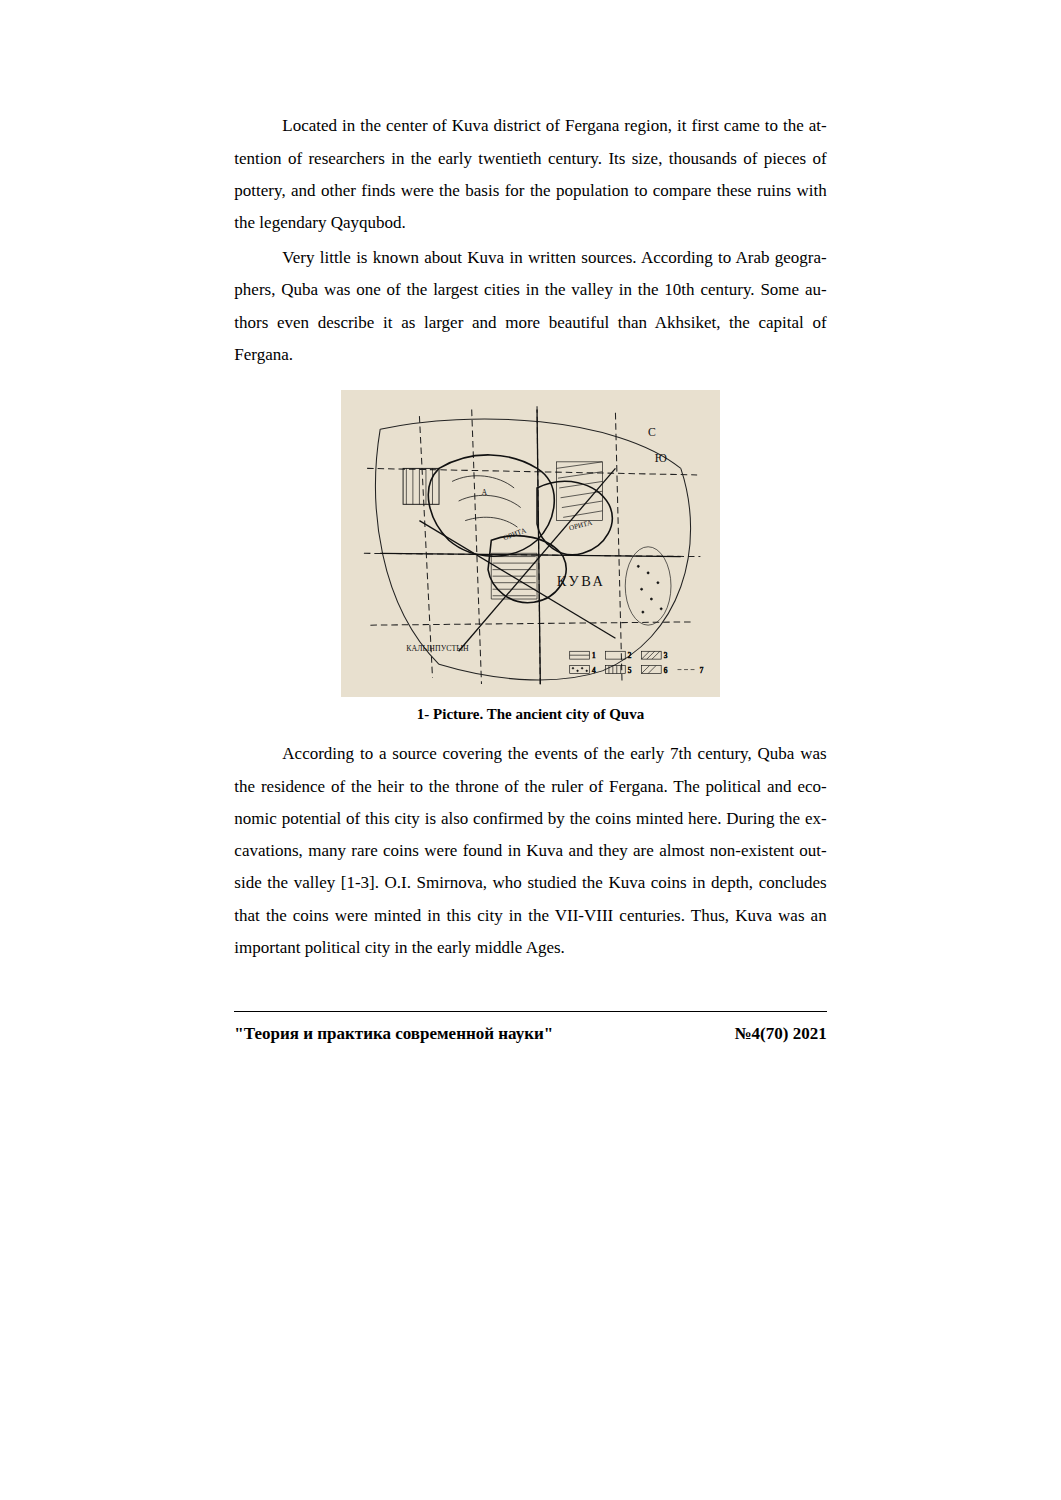Located in the center of Kuva district of Fergana region, it first came to the attention of researchers in the early twentieth century. Its size, thousands of pieces of pottery, and other finds were the basis for the population to compare these ruins with the legendary Qayqubod.
Very little is known about Kuva in written sources. According to Arab geographers, Quba was one of the largest cities in the valley in the 10th century. Some authors even describe it as larger and more beautiful than Akhsiket, the capital of Fergana.
1- Picture. The ancient city of Quva
According to a source covering the events of the early 7th century, Quba was the residence of the heir to the throne of the ruler of Fergana. The political and economic potential of this city is also confirmed by the coins minted here. During the excavations, many rare coins were found in Kuva and they are almost non-existent outside the valley [1-3]. O.I. Smirnova, who studied the Kuva coins in depth, concludes that the coins were minted in this city in the VII-VIII centuries. Thus, Kuva was an important political city in the early middle Ages.
"Теория и практика современной науки" №4(70) 2021